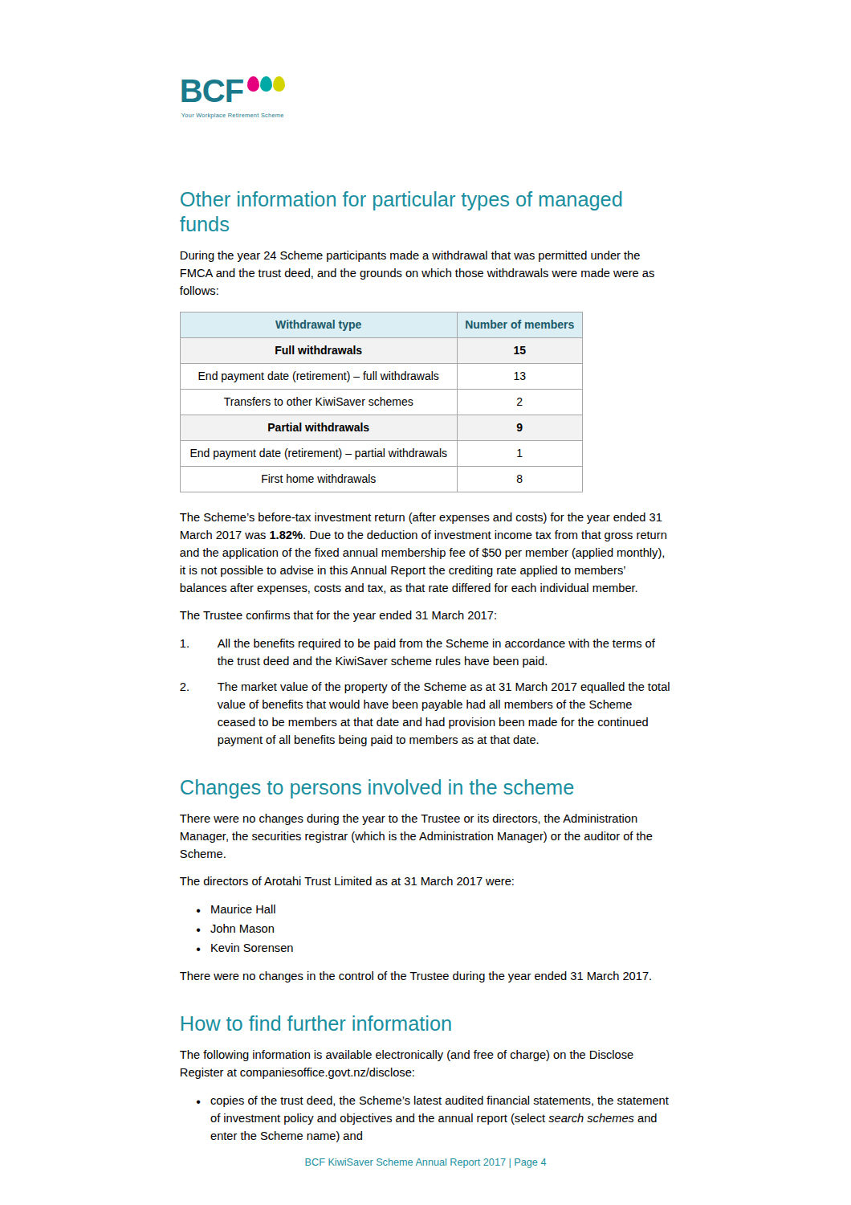BCF
Your Workplace Retirement Scheme
Other information for particular types of managed funds
During the year 24 Scheme participants made a withdrawal that was permitted under the FMCA and the trust deed, and the grounds on which those withdrawals were made were as follows:
| Withdrawal type | Number of members |
| --- | --- |
| Full withdrawals | 15 |
| End payment date (retirement) – full withdrawals | 13 |
| Transfers to other KiwiSaver schemes | 2 |
| Partial withdrawals | 9 |
| End payment date (retirement) – partial withdrawals | 1 |
| First home withdrawals | 8 |
The Scheme’s before-tax investment return (after expenses and costs) for the year ended 31 March 2017 was 1.82%. Due to the deduction of investment income tax from that gross return and the application of the fixed annual membership fee of $50 per member (applied monthly), it is not possible to advise in this Annual Report the crediting rate applied to members’ balances after expenses, costs and tax, as that rate differed for each individual member.
The Trustee confirms that for the year ended 31 March 2017:
All the benefits required to be paid from the Scheme in accordance with the terms of the trust deed and the KiwiSaver scheme rules have been paid.
The market value of the property of the Scheme as at 31 March 2017 equalled the total value of benefits that would have been payable had all members of the Scheme ceased to be members at that date and had provision been made for the continued payment of all benefits being paid to members as at that date.
Changes to persons involved in the scheme
There were no changes during the year to the Trustee or its directors, the Administration Manager, the securities registrar (which is the Administration Manager) or the auditor of the Scheme.
The directors of Arotahi Trust Limited as at 31 March 2017 were:
Maurice Hall
John Mason
Kevin Sorensen
There were no changes in the control of the Trustee during the year ended 31 March 2017.
How to find further information
The following information is available electronically (and free of charge) on the Disclose Register at companiesoffice.govt.nz/disclose:
copies of the trust deed, the Scheme’s latest audited financial statements, the statement of investment policy and objectives and the annual report (select search schemes and enter the Scheme name) and
BCF KiwiSaver Scheme Annual Report 2017 | Page 4